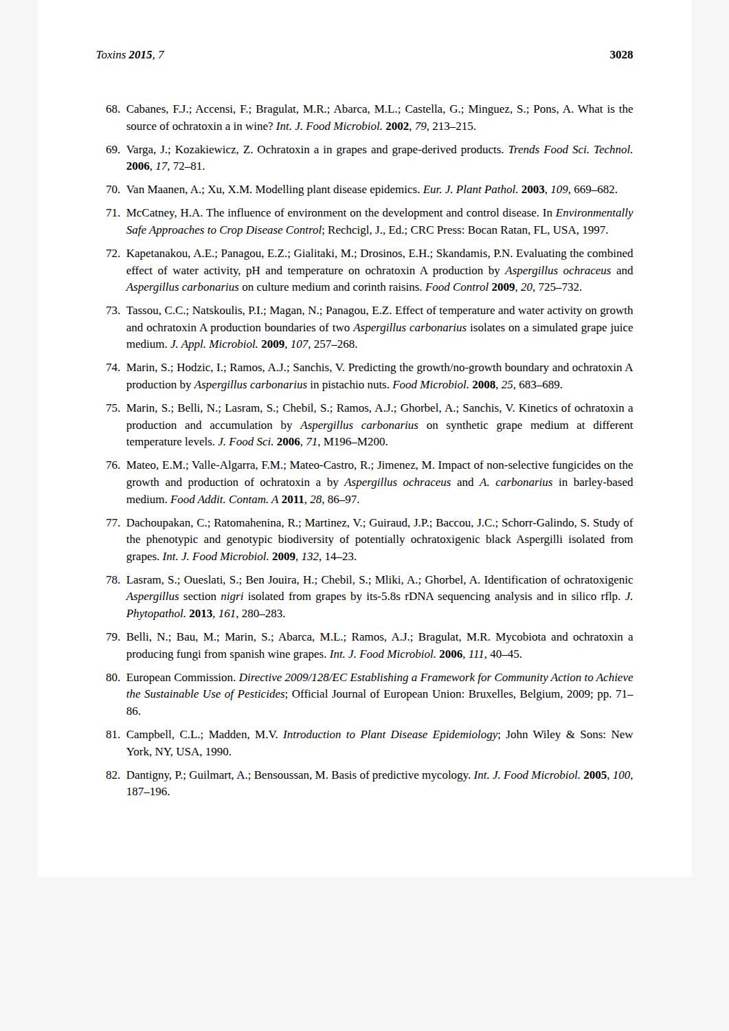Toxins 2015, 7 3028
68. Cabanes, F.J.; Accensi, F.; Bragulat, M.R.; Abarca, M.L.; Castella, G.; Minguez, S.; Pons, A. What is the source of ochratoxin a in wine? Int. J. Food Microbiol. 2002, 79, 213–215.
69. Varga, J.; Kozakiewicz, Z. Ochratoxin a in grapes and grape-derived products. Trends Food Sci. Technol. 2006, 17, 72–81.
70. Van Maanen, A.; Xu, X.M. Modelling plant disease epidemics. Eur. J. Plant Pathol. 2003, 109, 669–682.
71. McCatney, H.A. The influence of environment on the development and control disease. In Environmentally Safe Approaches to Crop Disease Control; Rechcigl, J., Ed.; CRC Press: Bocan Ratan, FL, USA, 1997.
72. Kapetanakou, A.E.; Panagou, E.Z.; Gialitaki, M.; Drosinos, E.H.; Skandamis, P.N. Evaluating the combined effect of water activity, pH and temperature on ochratoxin A production by Aspergillus ochraceus and Aspergillus carbonarius on culture medium and corinth raisins. Food Control 2009, 20, 725–732.
73. Tassou, C.C.; Natskoulis, P.I.; Magan, N.; Panagou, E.Z. Effect of temperature and water activity on growth and ochratoxin A production boundaries of two Aspergillus carbonarius isolates on a simulated grape juice medium. J. Appl. Microbiol. 2009, 107, 257–268.
74. Marin, S.; Hodzic, I.; Ramos, A.J.; Sanchis, V. Predicting the growth/no-growth boundary and ochratoxin A production by Aspergillus carbonarius in pistachio nuts. Food Microbiol. 2008, 25, 683–689.
75. Marin, S.; Belli, N.; Lasram, S.; Chebil, S.; Ramos, A.J.; Ghorbel, A.; Sanchis, V. Kinetics of ochratoxin a production and accumulation by Aspergillus carbonarius on synthetic grape medium at different temperature levels. J. Food Sci. 2006, 71, M196–M200.
76. Mateo, E.M.; Valle-Algarra, F.M.; Mateo-Castro, R.; Jimenez, M. Impact of non-selective fungicides on the growth and production of ochratoxin a by Aspergillus ochraceus and A. carbonarius in barley-based medium. Food Addit. Contam. A 2011, 28, 86–97.
77. Dachoupakan, C.; Ratomahenina, R.; Martinez, V.; Guiraud, J.P.; Baccou, J.C.; Schorr-Galindo, S. Study of the phenotypic and genotypic biodiversity of potentially ochratoxigenic black Aspergilli isolated from grapes. Int. J. Food Microbiol. 2009, 132, 14–23.
78. Lasram, S.; Oueslati, S.; Ben Jouira, H.; Chebil, S.; Mliki, A.; Ghorbel, A. Identification of ochratoxigenic Aspergillus section nigri isolated from grapes by its-5.8s rDNA sequencing analysis and in silico rflp. J. Phytopathol. 2013, 161, 280–283.
79. Belli, N.; Bau, M.; Marin, S.; Abarca, M.L.; Ramos, A.J.; Bragulat, M.R. Mycobiota and ochratoxin a producing fungi from spanish wine grapes. Int. J. Food Microbiol. 2006, 111, 40–45.
80. European Commission. Directive 2009/128/EC Establishing a Framework for Community Action to Achieve the Sustainable Use of Pesticides; Official Journal of European Union: Bruxelles, Belgium, 2009; pp. 71–86.
81. Campbell, C.L.; Madden, M.V. Introduction to Plant Disease Epidemiology; John Wiley & Sons: New York, NY, USA, 1990.
82. Dantigny, P.; Guilmart, A.; Bensoussan, M. Basis of predictive mycology. Int. J. Food Microbiol. 2005, 100, 187–196.